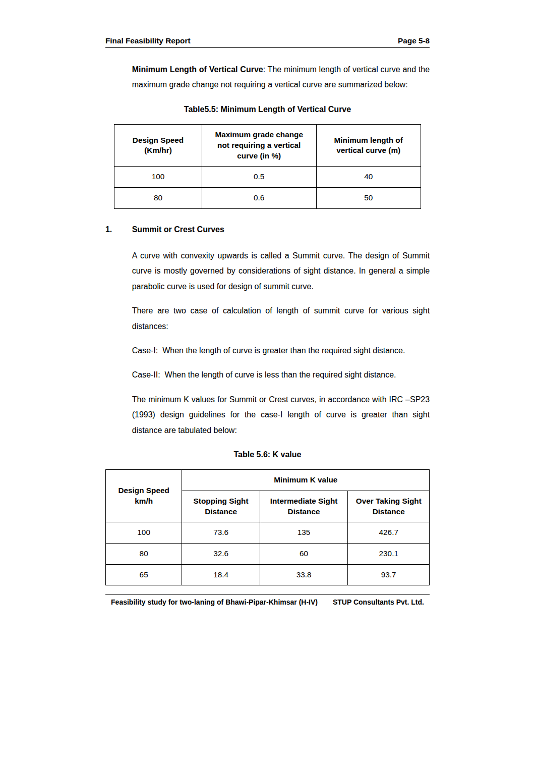Final Feasibility Report Page 5-8
Minimum Length of Vertical Curve: The minimum length of vertical curve and the maximum grade change not requiring a vertical curve are summarized below:
Table5.5: Minimum Length of Vertical Curve
| Design Speed (Km/hr) | Maximum grade change not requiring a vertical curve (in %) | Minimum length of vertical curve (m) |
| --- | --- | --- |
| 100 | 0.5 | 40 |
| 80 | 0.6 | 50 |
1. Summit or Crest Curves
A curve with convexity upwards is called a Summit curve. The design of Summit curve is mostly governed by considerations of sight distance. In general a simple parabolic curve is used for design of summit curve.
There are two case of calculation of length of summit curve for various sight distances:
Case-I: When the length of curve is greater than the required sight distance.
Case-II: When the length of curve is less than the required sight distance.
The minimum K values for Summit or Crest curves, in accordance with IRC –SP23 (1993) design guidelines for the case-I length of curve is greater than sight distance are tabulated below:
Table 5.6: K value
| Design Speed km/h | Minimum K value |
| --- | --- |
| Stopping Sight Distance | Intermediate Sight Distance | Over Taking Sight Distance |
| 100 | 73.6 | 135 | 426.7 |
| 80 | 32.6 | 60 | 230.1 |
| 65 | 18.4 | 33.8 | 93.7 |
Feasibility study for two-laning of Bhawi-Pipar-Khimsar (H-IV) STUP Consultants Pvt. Ltd.